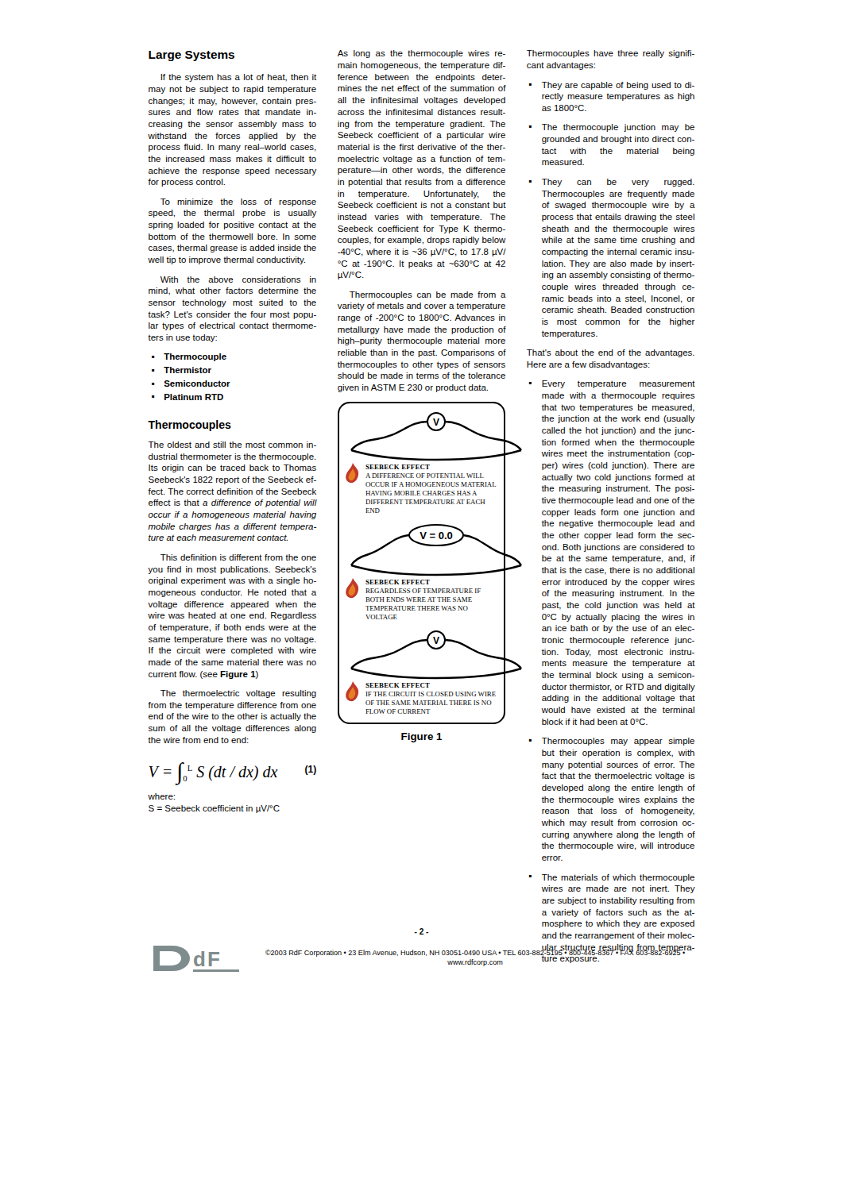Large Systems
If the system has a lot of heat, then it may not be subject to rapid temperature changes; it may, however, contain pressures and flow rates that mandate increasing the sensor assembly mass to withstand the forces applied by the process fluid. In many real–world cases, the increased mass makes it difficult to achieve the response speed necessary for process control.
To minimize the loss of response speed, the thermal probe is usually spring loaded for positive contact at the bottom of the thermowell bore. In some cases, thermal grease is added inside the well tip to improve thermal conductivity.
With the above considerations in mind, what other factors determine the sensor technology most suited to the task? Let's consider the four most popular types of electrical contact thermometers in use today:
Thermocouple
Thermistor
Semiconductor
Platinum RTD
Thermocouples
The oldest and still the most common industrial thermometer is the thermocouple. Its origin can be traced back to Thomas Seebeck's 1822 report of the Seebeck effect. The correct definition of the Seebeck effect is that a difference of potential will occur if a homogeneous material having mobile charges has a different temperature at each measurement contact.
This definition is different from the one you find in most publications. Seebeck's original experiment was with a single homogeneous conductor. He noted that a voltage difference appeared when the wire was heated at one end. Regardless of temperature, if both ends were at the same temperature there was no voltage. If the circuit were completed with wire made of the same material there was no current flow. (see Figure 1)
The thermoelectric voltage resulting from the temperature difference from one end of the wire to the other is actually the sum of all the voltage differences along the wire from end to end:
V = ∫0L S (dt / dx) dx (1)
where:
S = Seebeck coefficient in µV/°C
As long as the thermocouple wires remain homogeneous, the temperature difference between the endpoints determines the net effect of the summation of all the infinitesimal voltages developed across the infinitesimal distances resulting from the temperature gradient. The Seebeck coefficient of a particular wire material is the first derivative of the thermoelectric voltage as a function of temperature—in other words, the difference in potential that results from a difference in temperature. Unfortunately, the Seebeck coefficient is not a constant but instead varies with temperature. The Seebeck coefficient for Type K thermocouples, for example, drops rapidly below -40°C, where it is ~36 µV/°C, to 17.8 µV/°C at -190°C. It peaks at ~630°C at 42 µV/°C.
Thermocouples can be made from a variety of metals and cover a temperature range of -200°C to 1800°C. Advances in metallurgy have made the production of high–purity thermocouple material more reliable than in the past. Comparisons of thermocouples to other types of sensors should be made in terms of the tolerance given in ASTM E 230 or product data.
V
SEEBECK EFFECT
A DIFFERENCE OF POTENTIAL WILL OCCUR IF A HOMOGENEOUS MATERIAL HAVING MOBILE CHARGES HAS A DIFFERENT TEMPERATURE AT EACH END
V = 0.0
SEEBECK EFFECT
REGARDLESS OF TEMPERATURE IF BOTH ENDS WERE AT THE SAME TEMPERATURE THERE WAS NO VOLTAGE
V
SEEBECK EFFECT
IF THE CIRCUIT IS CLOSED USING WIRE OF THE SAME MATERIAL THERE IS NO FLOW OF CURRENT
Figure 1
Thermocouples have three really significant advantages:
They are capable of being used to directly measure temperatures as high as 1800°C.
The thermocouple junction may be grounded and brought into direct contact with the material being measured.
They can be very rugged. Thermocouples are frequently made of swaged thermocouple wire by a process that entails drawing the steel sheath and the thermocouple wires while at the same time crushing and compacting the internal ceramic insulation. They are also made by inserting an assembly consisting of thermocouple wires threaded through ceramic beads into a steel, Inconel, or ceramic sheath. Beaded construction is most common for the higher temperatures.
That's about the end of the advantages. Here are a few disadvantages:
Every temperature measurement made with a thermocouple requires that two temperatures be measured, the junction at the work end (usually called the hot junction) and the junction formed when the thermocouple wires meet the instrumentation (copper) wires (cold junction). There are actually two cold junctions formed at the measuring instrument. The positive thermocouple lead and one of the copper leads form one junction and the negative thermocouple lead and the other copper lead form the second. Both junctions are considered to be at the same temperature, and, if that is the case, there is no additional error introduced by the copper wires of the measuring instrument. In the past, the cold junction was held at 0°C by actually placing the wires in an ice bath or by the use of an electronic thermocouple reference junction. Today, most electronic instruments measure the temperature at the terminal block using a semiconductor thermistor, or RTD and digitally adding in the additional voltage that would have existed at the terminal block if it had been at 0°C.
Thermocouples may appear simple but their operation is complex, with many potential sources of error. The fact that the thermoelectric voltage is developed along the entire length of the thermocouple wires explains the reason that loss of homogeneity, which may result from corrosion occurring anywhere along the length of the thermocouple wire, will introduce error.
The materials of which thermocouple wires are made are not inert. They are subject to instability resulting from a variety of factors such as the atmosphere to which they are exposed and the rearrangement of their molecular structure resulting from temperature exposure.
- 2 -
d F
©2003 RdF Corporation • 23 Elm Avenue, Hudson, NH 03051-0490 USA • TEL 603-882-5195 • 800-445-8367 • FAX 603-882-6925 • www.rdfcorp.com